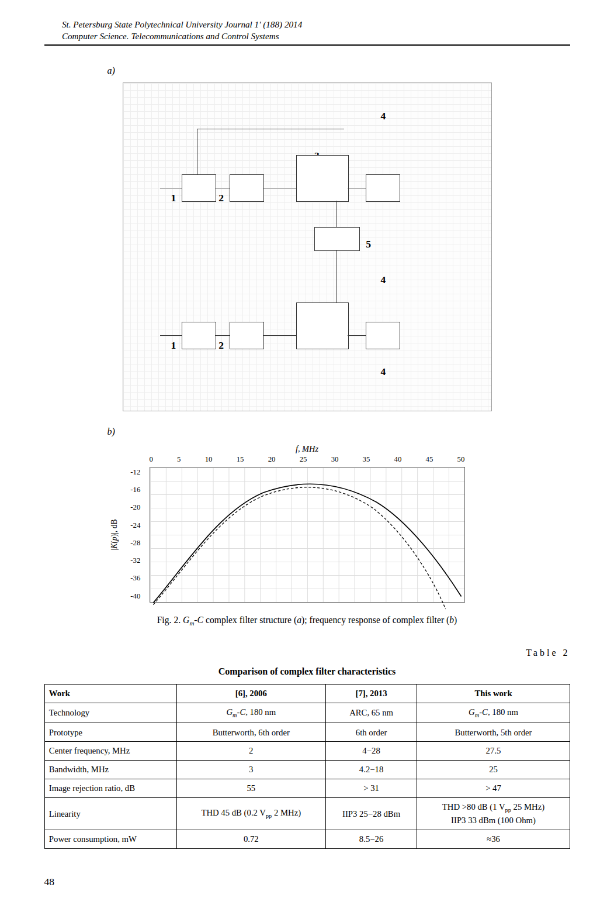St. Petersburg State Polytechnical University Journal 1' (188) 2014
Computer Science. Telecommunications and Control Systems
a)
1 2 3 2 4 4 5 1 2 3 2 4 4
b)
f, MHz
05101520 253035404550
|K(p)|, dB
-12-16-20-24 -28-32-36-40
Fig. 2. Gm-C complex filter structure (a); frequency response of complex filter (b)
Table 2
Comparison of complex filter characteristics
| Work | [6], 2006 | [7], 2013 | This work |
| --- | --- | --- | --- |
| Technology | G m - C , 180 nm | ARC, 65 nm | G m - C , 180 nm |
| Prototype | Butterworth, 6th order | 6th order | Butterworth, 5th order |
| Center frequency, MHz | 2 | 4−28 | 27.5 |
| Bandwidth, MHz | 3 | 4.2−18 | 25 |
| Image rejection ratio, dB | 55 | > 31 | > 47 |
| Linearity | THD 45 dB (0.2 V pp 2 MHz) | IIP3 25−28 dBm | THD >80 dB (1 V pp 25 MHz) IIP3 33 dBm (100 Ohm) |
| Power consumption, mW | 0.72 | 8.5−26 | ≈36 |
48